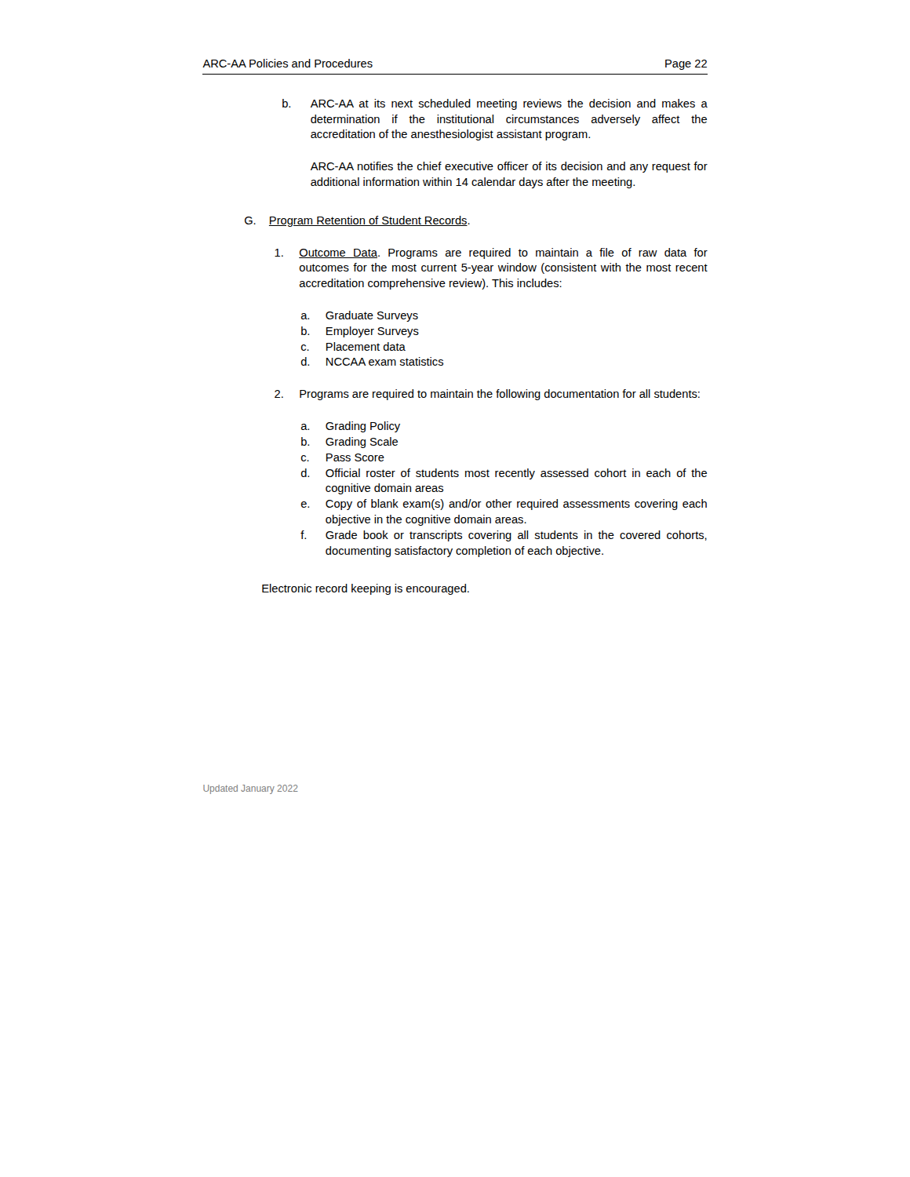ARC-AA Policies and Procedures
Page 22
b.
ARC-AA at its next scheduled meeting reviews the decision and makes a determination if the institutional circumstances adversely affect the accreditation of the anesthesiologist assistant program.
ARC-AA notifies the chief executive officer of its decision and any request for additional information within 14 calendar days after the meeting.
G.
Program Retention of Student Records.
1.
Outcome Data. Programs are required to maintain a file of raw data for outcomes for the most current 5-year window (consistent with the most recent accreditation comprehensive review). This includes:
a.
Graduate Surveys
b.
Employer Surveys
c.
Placement data
d.
NCCAA exam statistics
2.
Programs are required to maintain the following documentation for all students:
a.
Grading Policy
b.
Grading Scale
c.
Pass Score
d.
Official roster of students most recently assessed cohort in each of the cognitive domain areas
e.
Copy of blank exam(s) and/or other required assessments covering each objective in the cognitive domain areas.
f.
Grade book or transcripts covering all students in the covered cohorts, documenting satisfactory completion of each objective.
Electronic record keeping is encouraged.
Updated January 2022